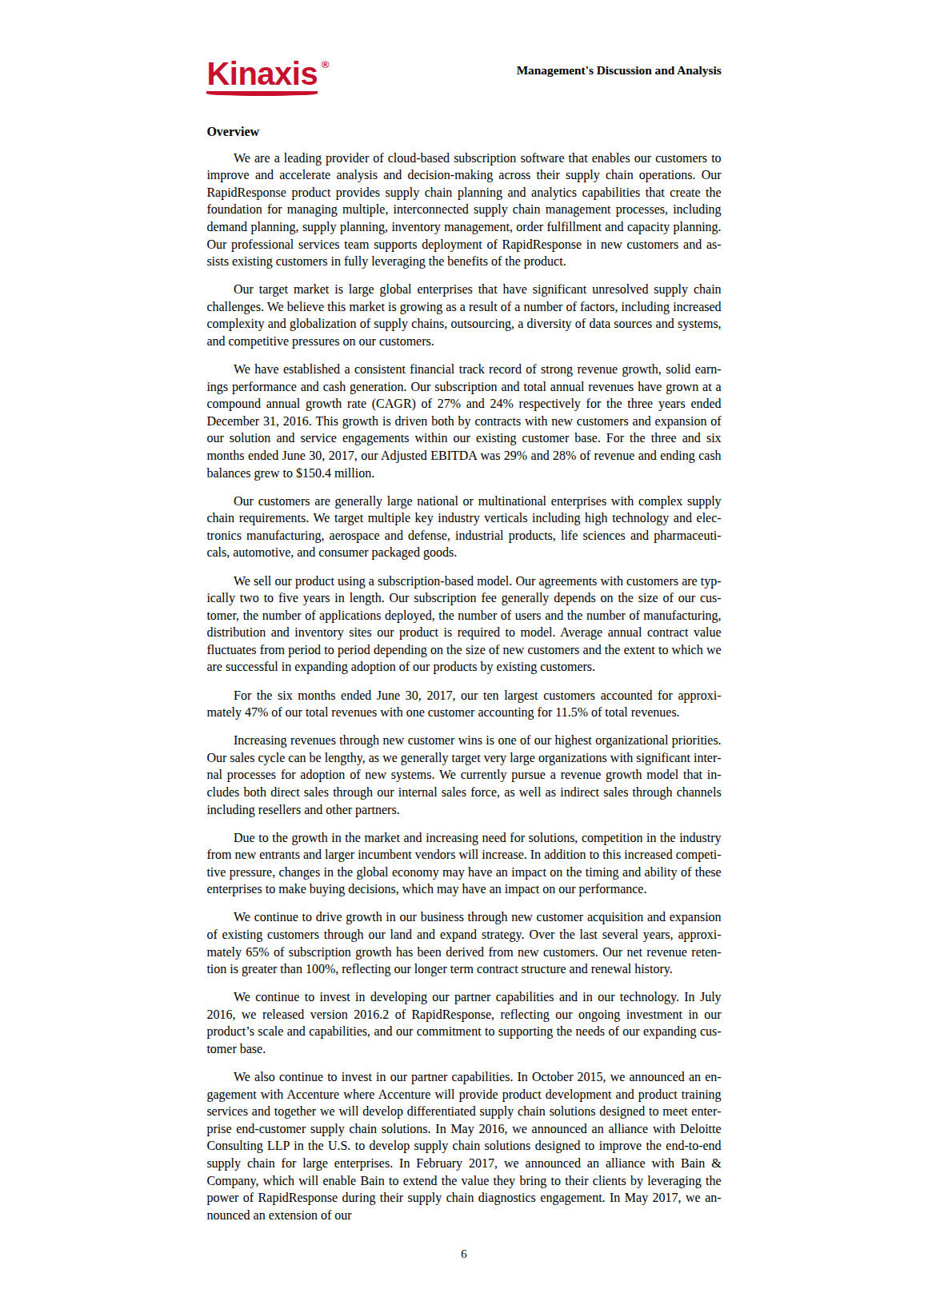Kinaxis®
Management's Discussion and Analysis
Overview
We are a leading provider of cloud-based subscription software that enables our customers to improve and accelerate analysis and decision-making across their supply chain operations. Our RapidResponse product provides supply chain planning and analytics capabilities that create the foundation for managing multiple, interconnected supply chain management processes, including demand planning, supply planning, inventory management, order fulfillment and capacity planning. Our professional services team supports deployment of RapidResponse in new customers and assists existing customers in fully leveraging the benefits of the product.
Our target market is large global enterprises that have significant unresolved supply chain challenges. We believe this market is growing as a result of a number of factors, including increased complexity and globalization of supply chains, outsourcing, a diversity of data sources and systems, and competitive pressures on our customers.
We have established a consistent financial track record of strong revenue growth, solid earnings performance and cash generation. Our subscription and total annual revenues have grown at a compound annual growth rate (CAGR) of 27% and 24% respectively for the three years ended December 31, 2016. This growth is driven both by contracts with new customers and expansion of our solution and service engagements within our existing customer base. For the three and six months ended June 30, 2017, our Adjusted EBITDA was 29% and 28% of revenue and ending cash balances grew to $150.4 million.
Our customers are generally large national or multinational enterprises with complex supply chain requirements. We target multiple key industry verticals including high technology and electronics manufacturing, aerospace and defense, industrial products, life sciences and pharmaceuticals, automotive, and consumer packaged goods.
We sell our product using a subscription-based model. Our agreements with customers are typically two to five years in length. Our subscription fee generally depends on the size of our customer, the number of applications deployed, the number of users and the number of manufacturing, distribution and inventory sites our product is required to model. Average annual contract value fluctuates from period to period depending on the size of new customers and the extent to which we are successful in expanding adoption of our products by existing customers.
For the six months ended June 30, 2017, our ten largest customers accounted for approximately 47% of our total revenues with one customer accounting for 11.5% of total revenues.
Increasing revenues through new customer wins is one of our highest organizational priorities. Our sales cycle can be lengthy, as we generally target very large organizations with significant internal processes for adoption of new systems. We currently pursue a revenue growth model that includes both direct sales through our internal sales force, as well as indirect sales through channels including resellers and other partners.
Due to the growth in the market and increasing need for solutions, competition in the industry from new entrants and larger incumbent vendors will increase. In addition to this increased competitive pressure, changes in the global economy may have an impact on the timing and ability of these enterprises to make buying decisions, which may have an impact on our performance.
We continue to drive growth in our business through new customer acquisition and expansion of existing customers through our land and expand strategy. Over the last several years, approximately 65% of subscription growth has been derived from new customers. Our net revenue retention is greater than 100%, reflecting our longer term contract structure and renewal history.
We continue to invest in developing our partner capabilities and in our technology. In July 2016, we released version 2016.2 of RapidResponse, reflecting our ongoing investment in our product’s scale and capabilities, and our commitment to supporting the needs of our expanding customer base.
We also continue to invest in our partner capabilities. In October 2015, we announced an engagement with Accenture where Accenture will provide product development and product training services and together we will develop differentiated supply chain solutions designed to meet enterprise end-customer supply chain solutions. In May 2016, we announced an alliance with Deloitte Consulting LLP in the U.S. to develop supply chain solutions designed to improve the end-to-end supply chain for large enterprises. In February 2017, we announced an alliance with Bain & Company, which will enable Bain to extend the value they bring to their clients by leveraging the power of RapidResponse during their supply chain diagnostics engagement. In May 2017, we announced an extension of our
6